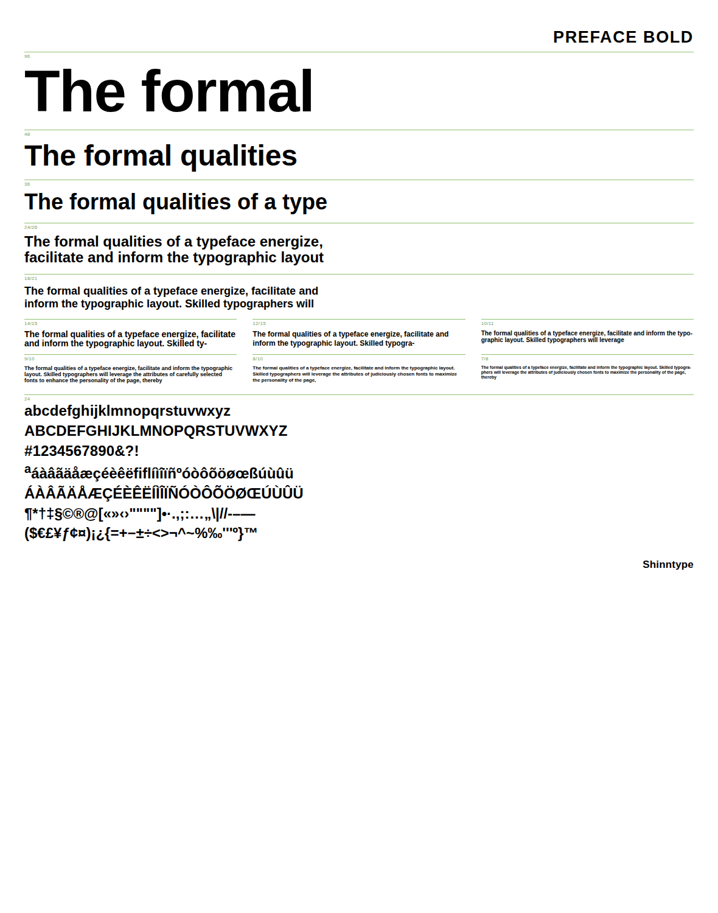PREFACE BOLD
96
The formal
48
The formal qualities
36
The formal qualities of a type
24/26
The formal qualities of a typeface energize,
facilitate and inform the typographic layout
18/21
The formal qualities of a typeface energize, facilitate and
inform the typographic layout. Skilled typographers will
14/15
The formal qualities of a typeface energize, facili­tate and inform the typo­graphic layout. Skilled ty-
12/15
The formal qualities of a typeface energize, facilitate and inform the typographic layout. Skilled typogra-
10/11
The formal qualities of a typeface energize, facili­tate and inform the typo­graphic layout. Skilled typographers will leverage
9/10
The formal qualities of a typeface energize, facilitate and inform the typographic lay­out. Skilled typographers will leverage the attributes of carefully selected fonts to en­hance the personality of the page, thereby
8/10
The formal qualities of a typeface ener­gize, facilitate and inform the typographic layout. Skilled typographers will leverage the attributes of judiciously chosen fonts to maximize the personality of the page,
7/8
The formal qualities of a typeface energize, facilitate and inform the typographic layout. Skilled typogra­phers will leverage the attributes of judiciously chosen fonts to maximize the personality of the page, thereby
24
abcdefghijklmnopqrstuvwxyz
ABCDEFGHIJKLMNOPQRSTUVWXYZ
#1234567890&?!
aáàâãäåæçéèêëfiflíìîïñºóòôõöøœßúùûü
ÁÀÂÃÄÅÆÇÉÈÊËÍÌÎÏÑÓÒÔÕÖØŒÚÙÛÜ
¶*†‡§©®@[«»‹›""""]•·.,;:…„\|//-–—
($€£¥ƒ¢¤)¡¿{=+−±÷<>¬^~%‰'''º}™
Shinntype